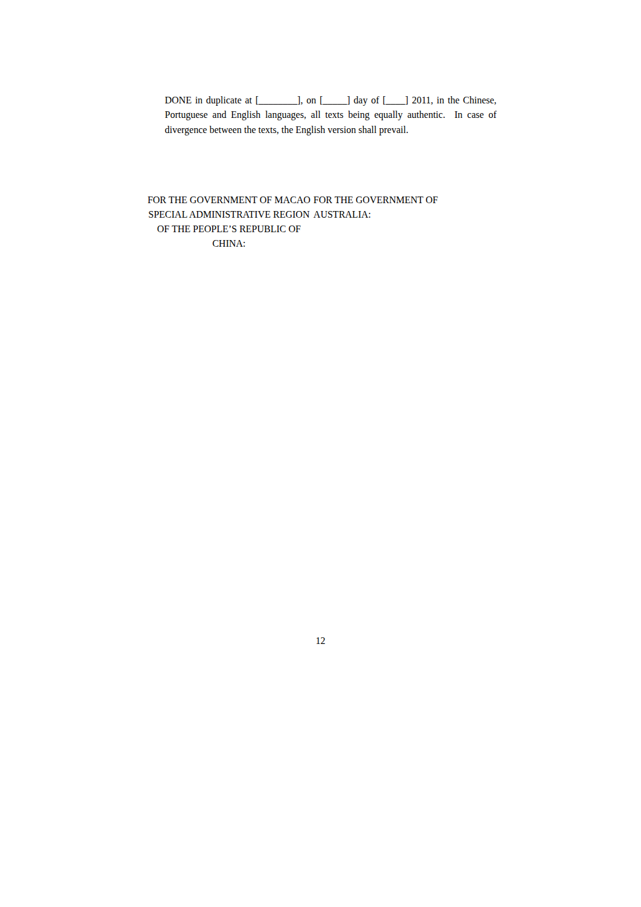DONE in duplicate at [________], on [_____] day of [____] 2011, in the Chinese, Portuguese and English languages, all texts being equally authentic. In case of divergence between the texts, the English version shall prevail.
| FOR THE GOVERNMENT OF MACAO SPECIAL ADMINISTRATIVE REGION OF THE PEOPLE’S REPUBLIC OF CHINA: | FOR THE GOVERNMENT OF AUSTRALIA: |
12